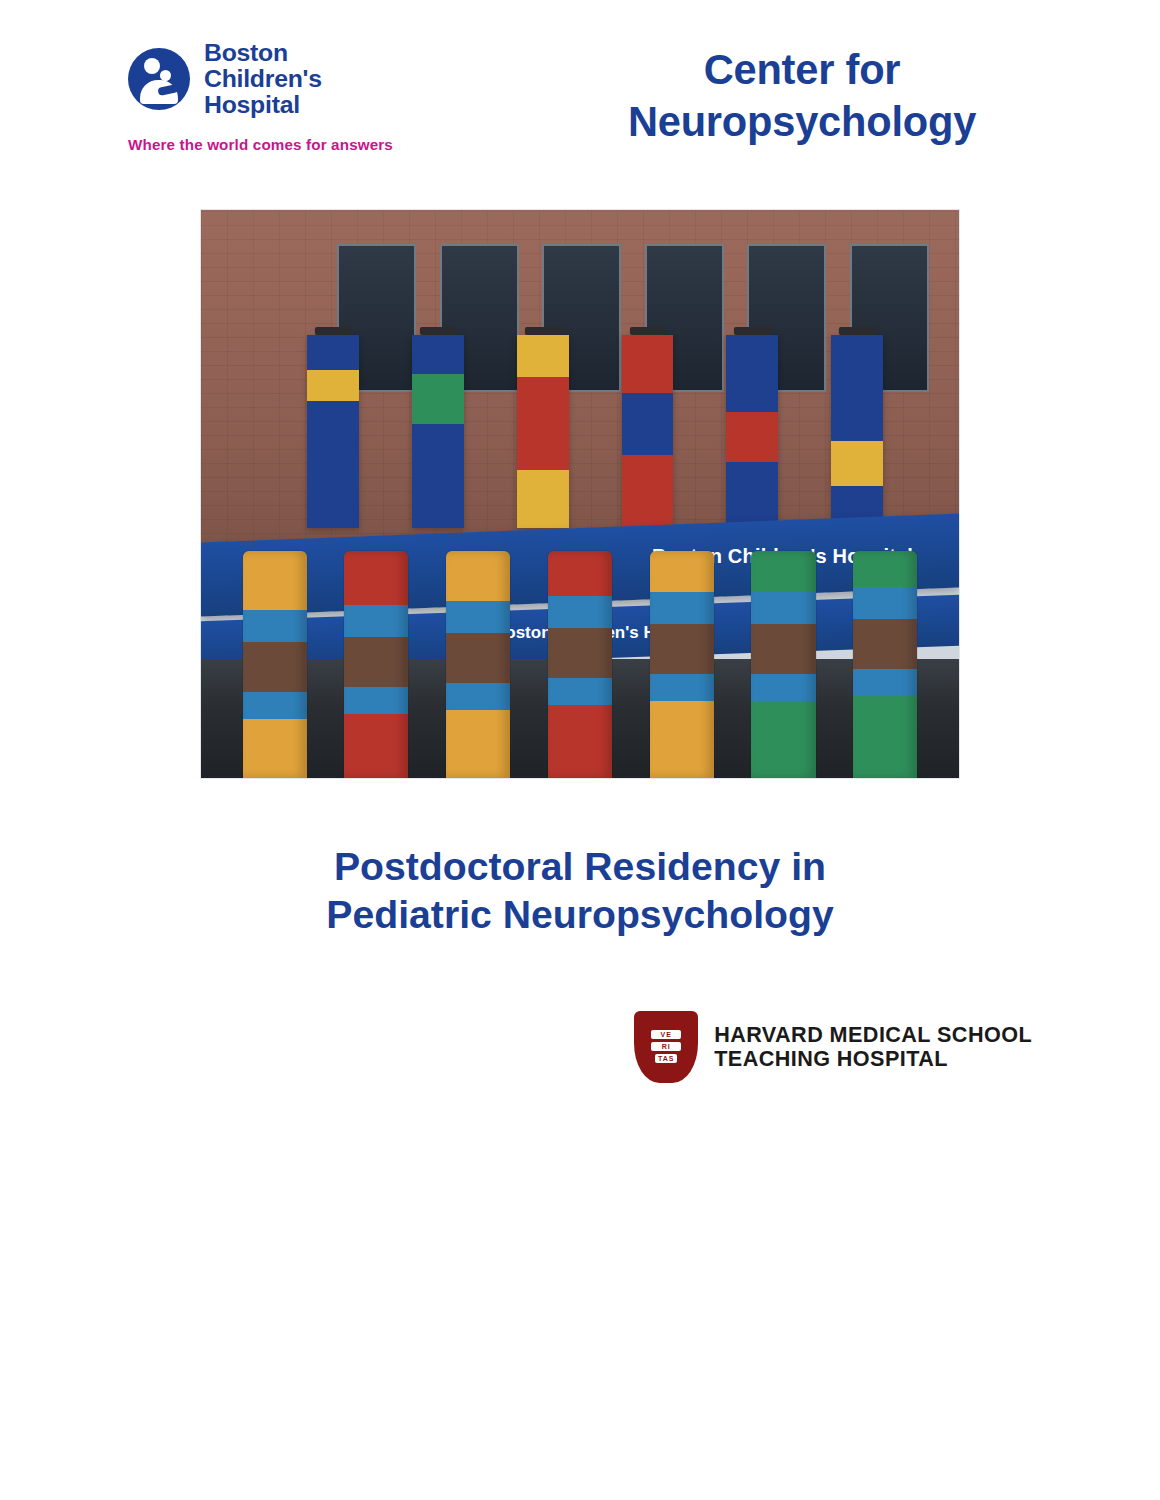Boston Children's Hospital
Where the world comes for answers
Center for Neuropsychology
Boston Children's Hospital
Boston Children's Hospital
Postdoctoral Residency in Pediatric Neuropsychology
VE RI TAS
HARVARD MEDICAL SCHOOL
TEACHING HOSPITAL